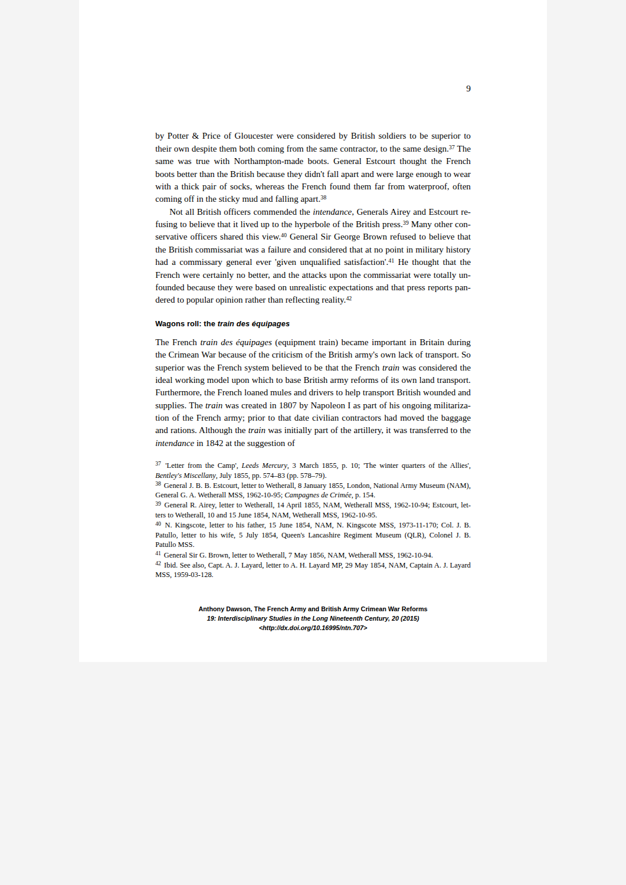9
by Potter & Price of Gloucester were considered by British soldiers to be superior to their own despite them both coming from the same contractor, to the same design.37 The same was true with Northampton-made boots. General Estcourt thought the French boots better than the British because they didn't fall apart and were large enough to wear with a thick pair of socks, whereas the French found them far from waterproof, often coming off in the sticky mud and falling apart.38
Not all British officers commended the intendance, Generals Airey and Estcourt refusing to believe that it lived up to the hyperbole of the British press.39 Many other conservative officers shared this view.40 General Sir George Brown refused to believe that the British commissariat was a failure and considered that at no point in military history had a commissary general ever 'given unqualified satisfaction'.41 He thought that the French were certainly no better, and the attacks upon the commissariat were totally unfounded because they were based on unrealistic expectations and that press reports pandered to popular opinion rather than reflecting reality.42
Wagons roll: the train des équipages
The French train des équipages (equipment train) became important in Britain during the Crimean War because of the criticism of the British army's own lack of transport. So superior was the French system believed to be that the French train was considered the ideal working model upon which to base British army reforms of its own land transport. Furthermore, the French loaned mules and drivers to help transport British wounded and supplies. The train was created in 1807 by Napoleon I as part of his ongoing militarization of the French army; prior to that date civilian contractors had moved the baggage and rations. Although the train was initially part of the artillery, it was transferred to the intendance in 1842 at the suggestion of
37 'Letter from the Camp', Leeds Mercury, 3 March 1855, p. 10; 'The winter quarters of the Allies', Bentley's Miscellany, July 1855, pp. 574–83 (pp. 578–79).
38 General J. B. B. Estcourt, letter to Wetherall, 8 January 1855, London, National Army Museum (NAM), General G. A. Wetherall MSS, 1962-10-95; Campagnes de Crimée, p. 154.
39 General R. Airey, letter to Wetherall, 14 April 1855, NAM, Wetherall MSS, 1962-10-94; Estcourt, letters to Wetherall, 10 and 15 June 1854, NAM, Wetherall MSS, 1962-10-95.
40 N. Kingscote, letter to his father, 15 June 1854, NAM, N. Kingscote MSS, 1973-11-170; Col. J. B. Patullo, letter to his wife, 5 July 1854, Queen's Lancashire Regiment Museum (QLR), Colonel J. B. Patullo MSS.
41 General Sir G. Brown, letter to Wetherall, 7 May 1856, NAM, Wetherall MSS, 1962-10-94.
42 Ibid. See also, Capt. A. J. Layard, letter to A. H. Layard MP, 29 May 1854, NAM, Captain A. J. Layard MSS, 1959-03-128.
Anthony Dawson, The French Army and British Army Crimean War Reforms
19: Interdisciplinary Studies in the Long Nineteenth Century, 20 (2015) <http://dx.doi.org/10.16995/ntn.707>